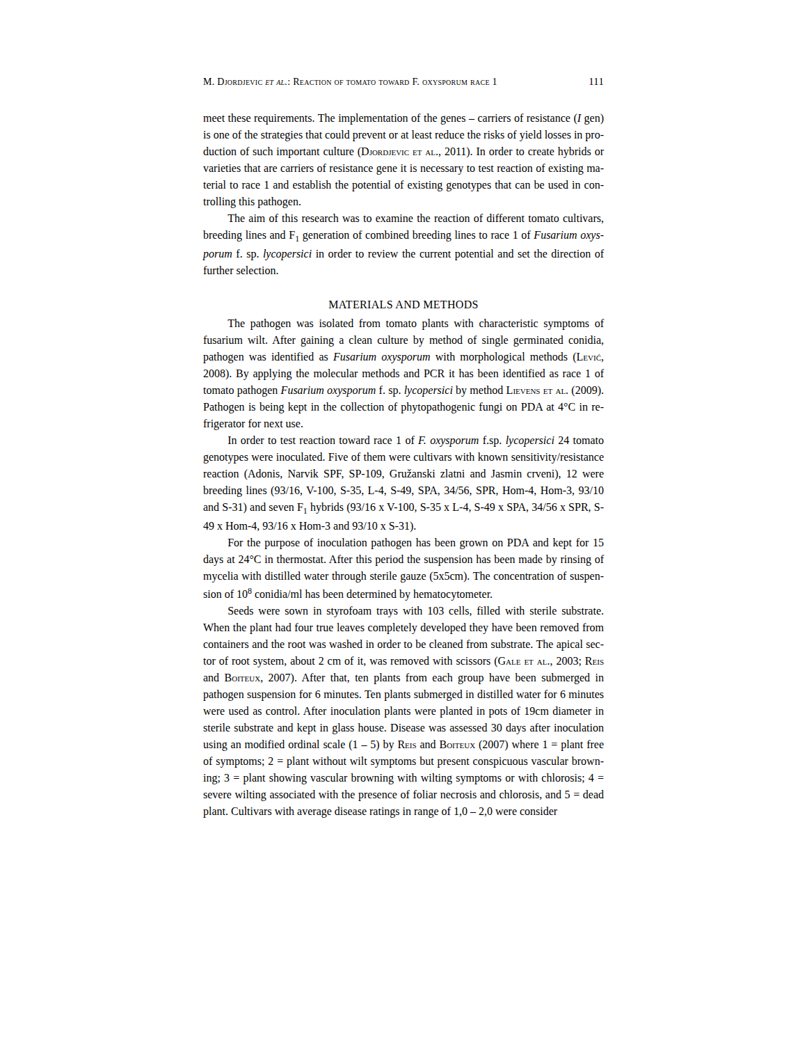M. Djordjevic et al.: Reaction of tomato toward F. oxysporum race 1 111
meet these requirements. The implementation of the genes – carriers of resistance (I gen) is one of the strategies that could prevent or at least reduce the risks of yield losses in production of such important culture (Djordjevic et al., 2011). In order to create hybrids or varieties that are carriers of resistance gene it is necessary to test reaction of existing material to race 1 and establish the potential of existing genotypes that can be used in controlling this pathogen.
The aim of this research was to examine the reaction of different tomato cultivars, breeding lines and F1 generation of combined breeding lines to race 1 of Fusarium oxysporum f. sp. lycopersici in order to review the current potential and set the direction of further selection.
MATERIALS AND METHODS
The pathogen was isolated from tomato plants with characteristic symptoms of fusarium wilt. After gaining a clean culture by method of single germinated conidia, pathogen was identified as Fusarium oxysporum with morphological methods (Lević, 2008). By applying the molecular methods and PCR it has been identified as race 1 of tomato pathogen Fusarium oxysporum f. sp. lycopersici by method Lievens et al. (2009). Pathogen is being kept in the collection of phytopathogenic fungi on PDA at 4°C in refrigerator for next use.
In order to test reaction toward race 1 of F. oxysporum f.sp. lycopersici 24 tomato genotypes were inoculated. Five of them were cultivars with known sensitivity/resistance reaction (Adonis, Narvik SPF, SP-109, Gružanski zlatni and Jasmin crveni), 12 were breeding lines (93/16, V-100, S-35, L-4, S-49, SPA, 34/56, SPR, Hom-4, Hom-3, 93/10 and S-31) and seven F1 hybrids (93/16 x V-100, S-35 x L-4, S-49 x SPA, 34/56 x SPR, S-49 x Hom-4, 93/16 x Hom-3 and 93/10 x S-31).
For the purpose of inoculation pathogen has been grown on PDA and kept for 15 days at 24°C in thermostat. After this period the suspension has been made by rinsing of mycelia with distilled water through sterile gauze (5x5cm). The concentration of suspension of 108 conidia/ml has been determined by hematocytometer.
Seeds were sown in styrofoam trays with 103 cells, filled with sterile substrate. When the plant had four true leaves completely developed they have been removed from containers and the root was washed in order to be cleaned from substrate. The apical sector of root system, about 2 cm of it, was removed with scissors (Gale et al., 2003; Reis and Boiteux, 2007). After that, ten plants from each group have been submerged in pathogen suspension for 6 minutes. Ten plants submerged in distilled water for 6 minutes were used as control. After inoculation plants were planted in pots of 19cm diameter in sterile substrate and kept in glass house. Disease was assessed 30 days after inoculation using an modified ordinal scale (1 – 5) by Reis and Boiteux (2007) where 1 = plant free of symptoms; 2 = plant without wilt symptoms but present conspicuous vascular browning; 3 = plant showing vascular browning with wilting symptoms or with chlorosis; 4 = severe wilting associated with the presence of foliar necrosis and chlorosis, and 5 = dead plant. Cultivars with average disease ratings in range of 1,0 – 2,0 were consider